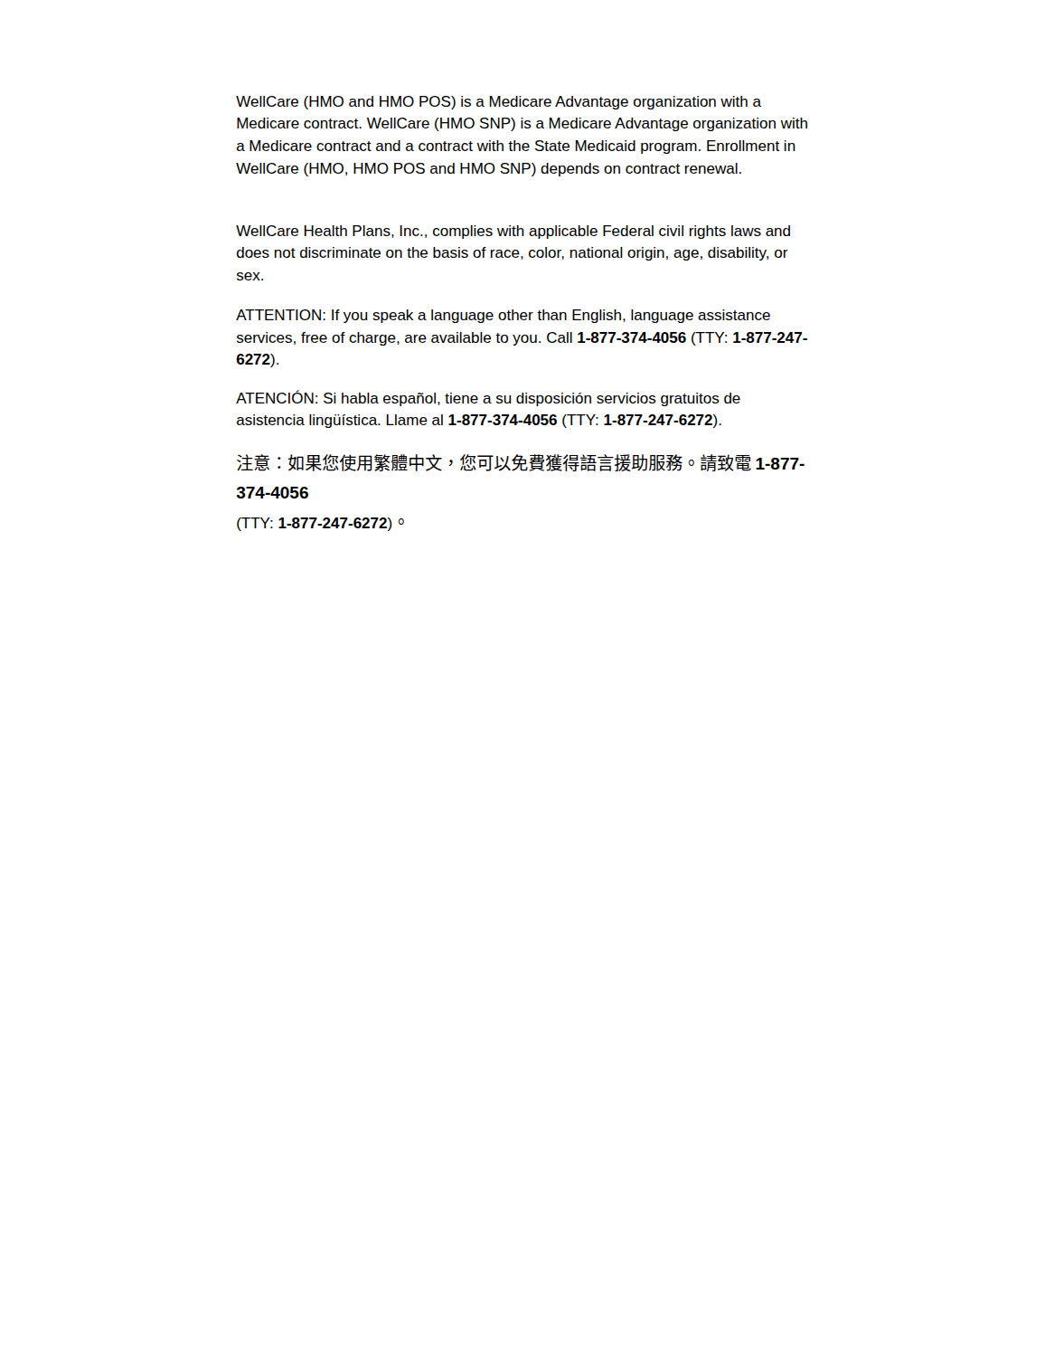WellCare (HMO and HMO POS) is a Medicare Advantage organization with a Medicare contract. WellCare (HMO SNP) is a Medicare Advantage organization with a Medicare contract and a contract with the State Medicaid program. Enrollment in WellCare (HMO, HMO POS and HMO SNP) depends on contract renewal.
WellCare Health Plans, Inc., complies with applicable Federal civil rights laws and does not discriminate on the basis of race, color, national origin, age, disability, or sex.
ATTENTION: If you speak a language other than English, language assistance services, free of charge, are available to you. Call 1-877-374-4056 (TTY: 1-877-247-6272).
ATENCIÓN: Si habla español, tiene a su disposición servicios gratuitos de asistencia lingüística. Llame al 1-877-374-4056 (TTY: 1-877-247-6272).
注意：如果您使用繁體中文，您可以免費獲得語言援助服務。請致電 1-877-374-4056
(TTY: 1-877-247-6272)。